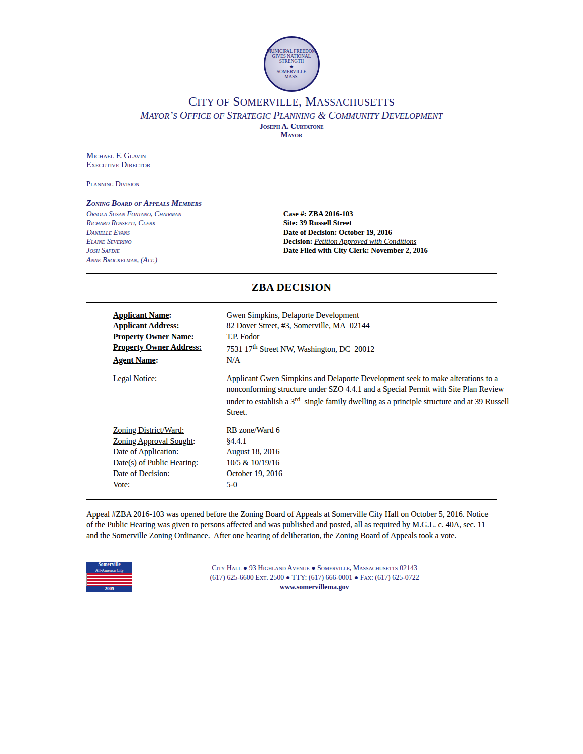MUNICIPAL FREEDOM
GIVES NATIONAL STRENGTH
★
SOMERVILLE
MASS.
CITY OF SOMERVILLE, MASSACHUSETTS
MAYOR’S OFFICE OF STRATEGIC PLANNING & COMMUNITY DEVELOPMENT
Joseph A. Curtatone
Mayor
Michael F. Glavin
Executive Director
Planning Division
Zoning Board of Appeals Members
| Orsola Susan Fontano, Chairman | Case #: ZBA 2016-103 |
| Richard Rossetti, Clerk | Site: 39 Russell Street |
| Danielle Evans | Date of Decision: October 19, 2016 |
| Elaine Severino | Decision: Petition Approved with Conditions |
| Josh Safdie | Date Filed with City Clerk: November 2, 2016 |
| Anne Brockelman, (Alt.) | |
ZBA DECISION
| Applicant Name : | Gwen Simpkins, Delaporte Development |
| Applicant Address: | 82 Dover Street, #3, Somerville, MA 02144 |
| Property Owner Name : | T.P. Fodor |
| Property Owner Address: | 7531 17 th Street NW, Washington, DC 20012 |
| Agent Name : | N/A |
| Legal Notice: | Applicant Gwen Simpkins and Delaporte Development seek to make alterations to a nonconforming structure under SZO 4.4.1 and a Special Permit with Site Plan Review under to establish a 3 rd single family dwelling as a principle structure and at 39 Russell Street. |
| Zoning District/Ward: | RB zone/Ward 6 |
| Zoning Approval Sought : | §4.4.1 |
| Date of Application: | August 18, 2016 |
| Date(s) of Public Hearing: | 10/5 & 10/19/16 |
| Date of Decision: | October 19, 2016 |
| Vote: | 5-0 |
Appeal #ZBA 2016-103 was opened before the Zoning Board of Appeals at Somerville City Hall on October 5, 2016. Notice of the Public Hearing was given to persons affected and was published and posted, all as required by M.G.L. c. 40A, sec. 11 and the Somerville Zoning Ordinance. After one hearing of deliberation, the Zoning Board of Appeals took a vote.
Somerville
All-America City
2009
City Hall ● 93 Highland Avenue ● Somerville, Massachusetts 02143
(617) 625-6600 Ext. 2500 ● TTY: (617) 666-0001 ● Fax: (617) 625-0722
www.somervillema.gov